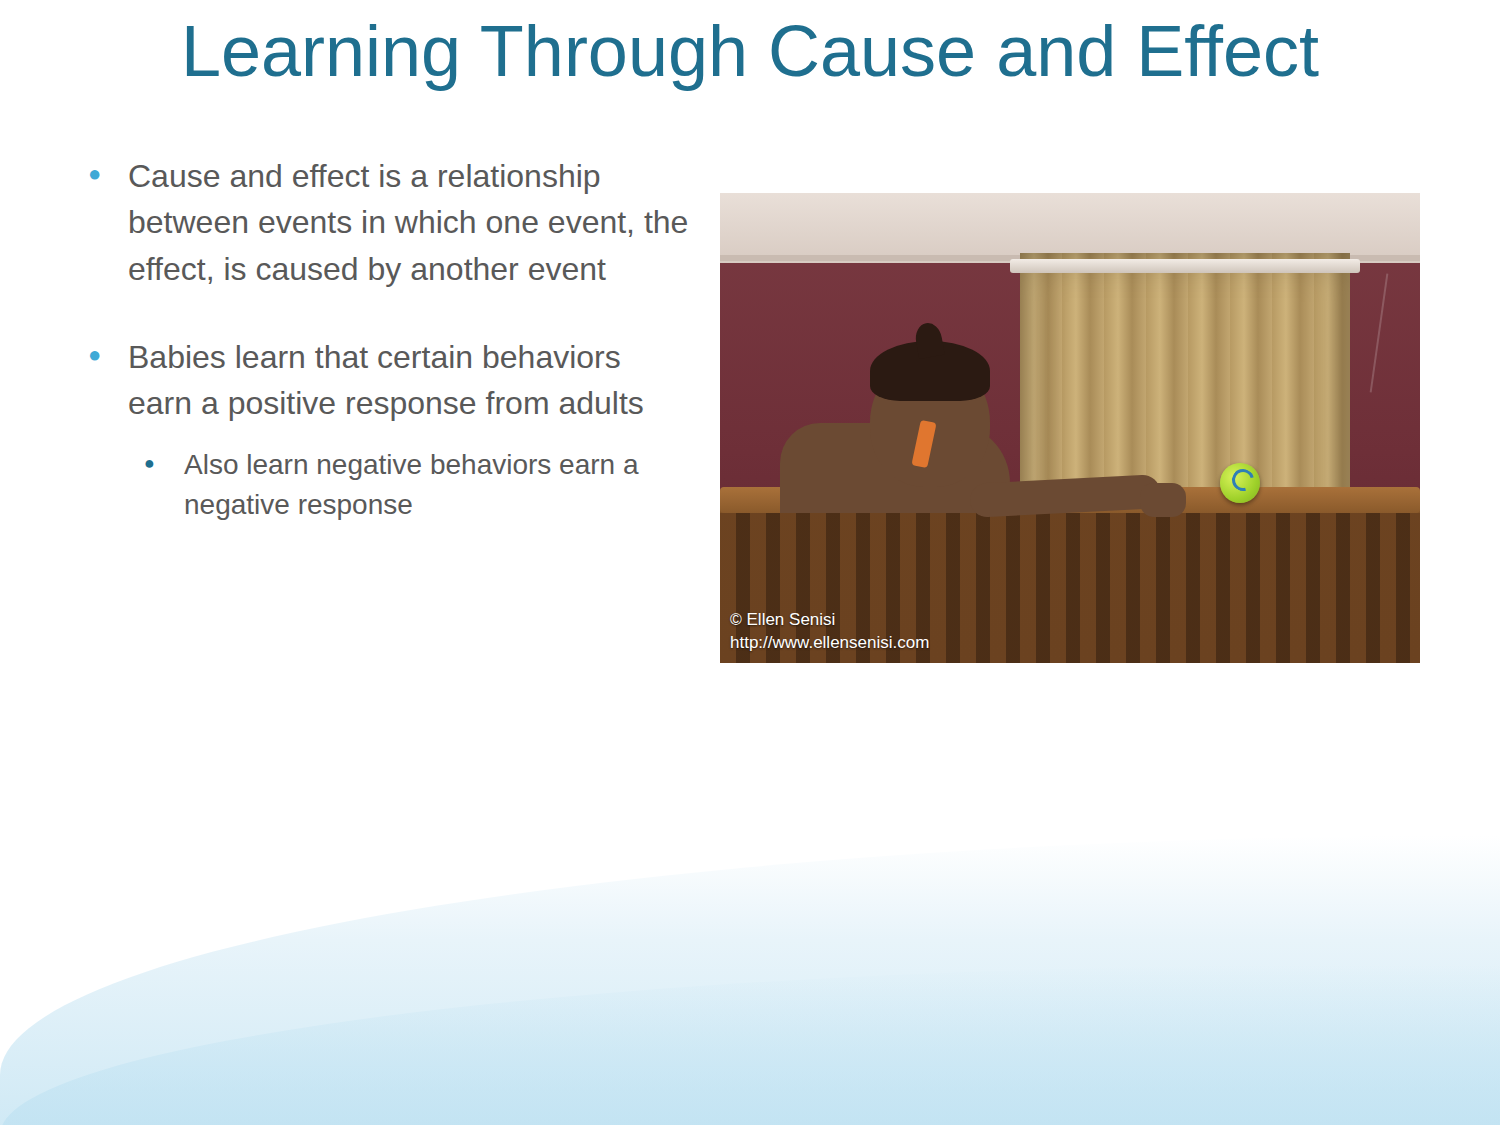Learning Through Cause and Effect
Cause and effect is a relationship between events in which one event, the effect, is caused by another event
Babies learn that certain behaviors earn a positive response from adults
Also learn negative behaviors earn a negative response
© Ellen Senisi
http://www.ellensenisi.com